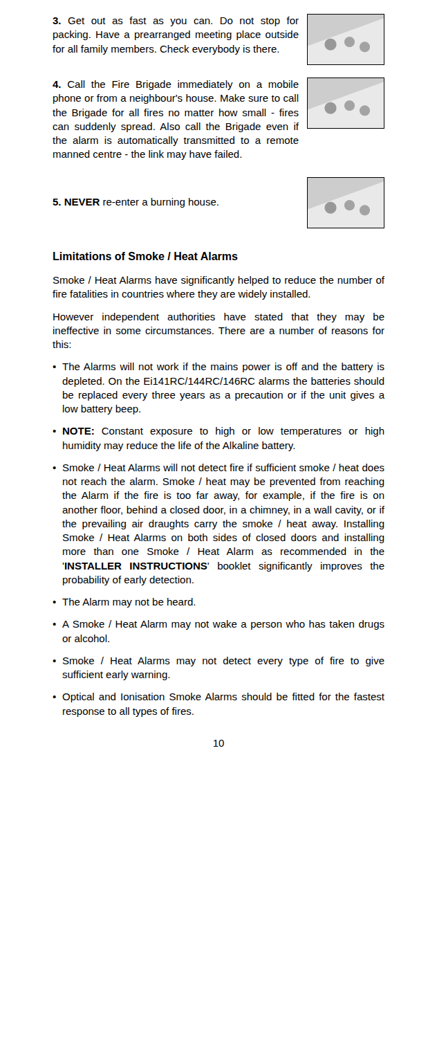3. Get out as fast as you can. Do not stop for packing. Have a prearranged meeting place outside for all family members. Check everybody is there.
4. Call the Fire Brigade immediately on a mobile phone or from a neighbour's house. Make sure to call the Brigade for all fires no matter how small - fires can suddenly spread. Also call the Brigade even if the alarm is automatically transmitted to a remote manned centre - the link may have failed.
5. NEVER re-enter a burning house.
Limitations of Smoke / Heat Alarms
Smoke / Heat Alarms have significantly helped to reduce the number of fire fatalities in countries where they are widely installed.
However independent authorities have stated that they may be ineffective in some circumstances. There are a number of reasons for this:
The Alarms will not work if the mains power is off and the battery is depleted. On the Ei141RC/144RC/146RC alarms the batteries should be replaced every three years as a precaution or if the unit gives a low battery beep.
NOTE: Constant exposure to high or low temperatures or high humidity may reduce the life of the Alkaline battery.
Smoke / Heat Alarms will not detect fire if sufficient smoke / heat does not reach the alarm. Smoke / heat may be prevented from reaching the Alarm if the fire is too far away, for example, if the fire is on another floor, behind a closed door, in a chimney, in a wall cavity, or if the prevailing air draughts carry the smoke / heat away. Installing Smoke / Heat Alarms on both sides of closed doors and installing more than one Smoke / Heat Alarm as recommended in the 'INSTALLER INSTRUCTIONS' booklet significantly improves the probability of early detection.
The Alarm may not be heard.
A Smoke / Heat Alarm may not wake a person who has taken drugs or alcohol.
Smoke / Heat Alarms may not detect every type of fire to give sufficient early warning.
Optical and Ionisation Smoke Alarms should be fitted for the fastest response to all types of fires.
10